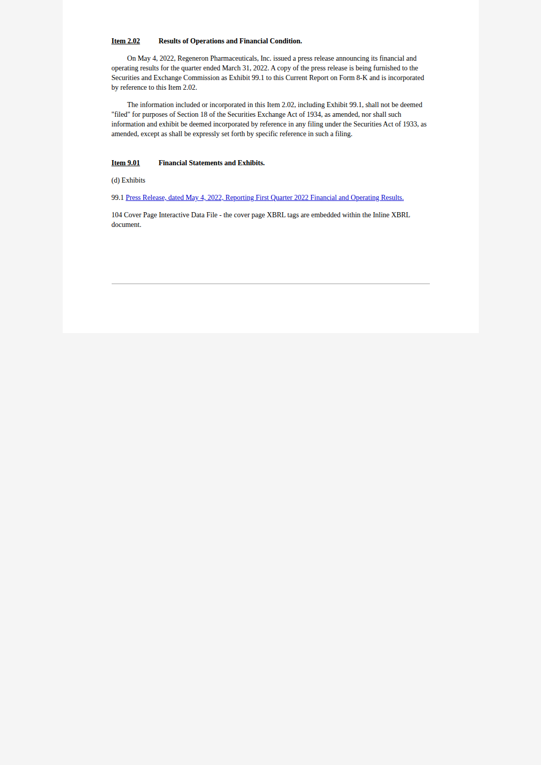Item 2.02 Results of Operations and Financial Condition.
On May 4, 2022, Regeneron Pharmaceuticals, Inc. issued a press release announcing its financial and operating results for the quarter ended March 31, 2022. A copy of the press release is being furnished to the Securities and Exchange Commission as Exhibit 99.1 to this Current Report on Form 8-K and is incorporated by reference to this Item 2.02.
The information included or incorporated in this Item 2.02, including Exhibit 99.1, shall not be deemed "filed" for purposes of Section 18 of the Securities Exchange Act of 1934, as amended, nor shall such information and exhibit be deemed incorporated by reference in any filing under the Securities Act of 1933, as amended, except as shall be expressly set forth by specific reference in such a filing.
Item 9.01 Financial Statements and Exhibits.
(d) Exhibits
99.1 Press Release, dated May 4, 2022, Reporting First Quarter 2022 Financial and Operating Results.
104 Cover Page Interactive Data File - the cover page XBRL tags are embedded within the Inline XBRL document.